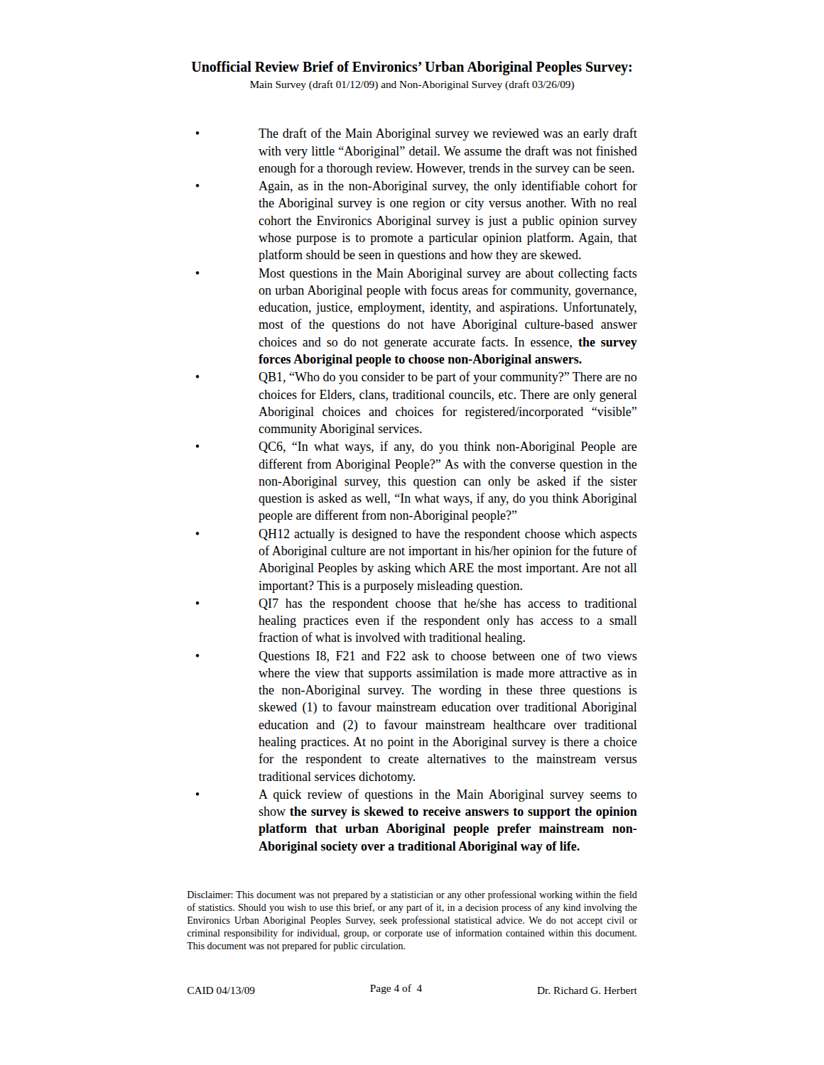Unofficial Review Brief of Environics’ Urban Aboriginal Peoples Survey:
Main Survey (draft 01/12/09) and Non-Aboriginal Survey (draft 03/26/09)
The draft of the Main Aboriginal survey we reviewed was an early draft with very little “Aboriginal” detail. We assume the draft was not finished enough for a thorough review. However, trends in the survey can be seen.
Again, as in the non-Aboriginal survey, the only identifiable cohort for the Aboriginal survey is one region or city versus another. With no real cohort the Environics Aboriginal survey is just a public opinion survey whose purpose is to promote a particular opinion platform. Again, that platform should be seen in questions and how they are skewed.
Most questions in the Main Aboriginal survey are about collecting facts on urban Aboriginal people with focus areas for community, governance, education, justice, employment, identity, and aspirations. Unfortunately, most of the questions do not have Aboriginal culture-based answer choices and so do not generate accurate facts. In essence, the survey forces Aboriginal people to choose non-Aboriginal answers.
QB1, “Who do you consider to be part of your community?” There are no choices for Elders, clans, traditional councils, etc. There are only general Aboriginal choices and choices for registered/incorporated “visible” community Aboriginal services.
QC6, “In what ways, if any, do you think non-Aboriginal People are different from Aboriginal People?” As with the converse question in the non-Aboriginal survey, this question can only be asked if the sister question is asked as well, “In what ways, if any, do you think Aboriginal people are different from non-Aboriginal people?”
QH12 actually is designed to have the respondent choose which aspects of Aboriginal culture are not important in his/her opinion for the future of Aboriginal Peoples by asking which ARE the most important. Are not all important? This is a purposely misleading question.
QI7 has the respondent choose that he/she has access to traditional healing practices even if the respondent only has access to a small fraction of what is involved with traditional healing.
Questions I8, F21 and F22 ask to choose between one of two views where the view that supports assimilation is made more attractive as in the non-Aboriginal survey. The wording in these three questions is skewed (1) to favour mainstream education over traditional Aboriginal education and (2) to favour mainstream healthcare over traditional healing practices. At no point in the Aboriginal survey is there a choice for the respondent to create alternatives to the mainstream versus traditional services dichotomy.
A quick review of questions in the Main Aboriginal survey seems to show the survey is skewed to receive answers to support the opinion platform that urban Aboriginal people prefer mainstream non-Aboriginal society over a traditional Aboriginal way of life.
Disclaimer: This document was not prepared by a statistician or any other professional working within the field of statistics. Should you wish to use this brief, or any part of it, in a decision process of any kind involving the Environics Urban Aboriginal Peoples Survey, seek professional statistical advice. We do not accept civil or criminal responsibility for individual, group, or corporate use of information contained within this document. This document was not prepared for public circulation.
CAID 04/13/09
Page 4 of 4
Dr. Richard G. Herbert